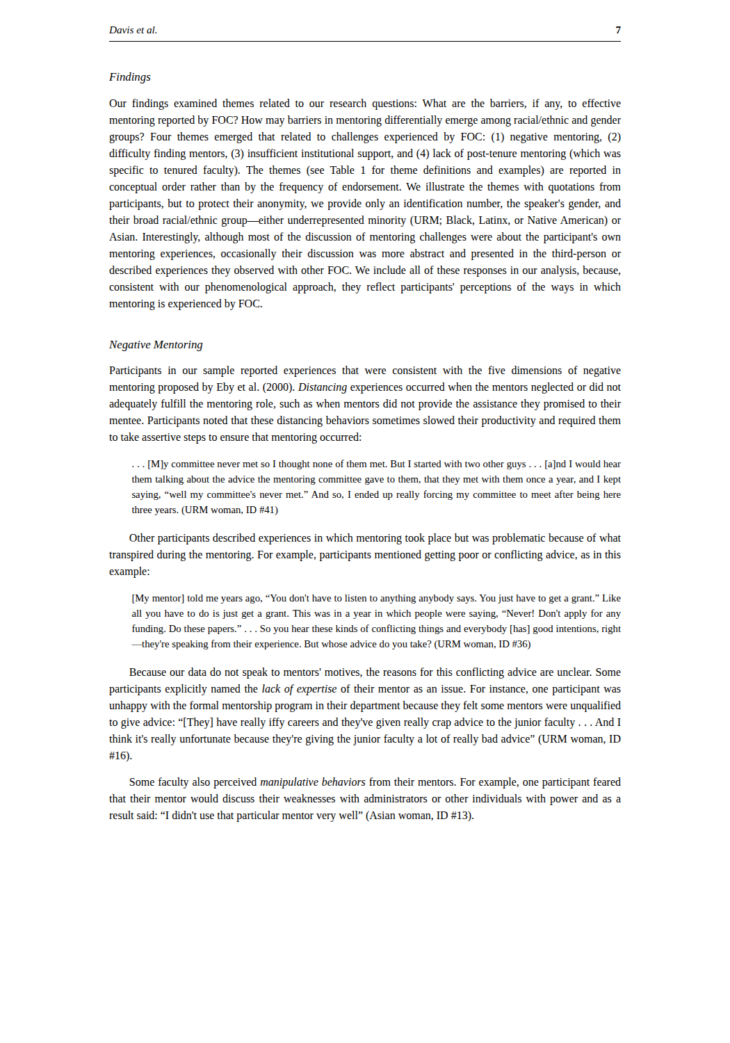Davis et al. 7
Findings
Our findings examined themes related to our research questions: What are the barriers, if any, to effective mentoring reported by FOC? How may barriers in mentoring differentially emerge among racial/ethnic and gender groups? Four themes emerged that related to challenges experienced by FOC: (1) negative mentoring, (2) difficulty finding mentors, (3) insufficient institutional support, and (4) lack of post-tenure mentoring (which was specific to tenured faculty). The themes (see Table 1 for theme definitions and examples) are reported in conceptual order rather than by the frequency of endorsement. We illustrate the themes with quotations from participants, but to protect their anonymity, we provide only an identification number, the speaker's gender, and their broad racial/ethnic group—either underrepresented minority (URM; Black, Latinx, or Native American) or Asian. Interestingly, although most of the discussion of mentoring challenges were about the participant's own mentoring experiences, occasionally their discussion was more abstract and presented in the third-person or described experiences they observed with other FOC. We include all of these responses in our analysis, because, consistent with our phenomenological approach, they reflect participants' perceptions of the ways in which mentoring is experienced by FOC.
Negative Mentoring
Participants in our sample reported experiences that were consistent with the five dimensions of negative mentoring proposed by Eby et al. (2000). Distancing experiences occurred when the mentors neglected or did not adequately fulfill the mentoring role, such as when mentors did not provide the assistance they promised to their mentee. Participants noted that these distancing behaviors sometimes slowed their productivity and required them to take assertive steps to ensure that mentoring occurred:
. . . [M]y committee never met so I thought none of them met. But I started with two other guys . . . [a]nd I would hear them talking about the advice the mentoring committee gave to them, that they met with them once a year, and I kept saying, “well my committee's never met.” And so, I ended up really forcing my committee to meet after being here three years. (URM woman, ID #41)
Other participants described experiences in which mentoring took place but was problematic because of what transpired during the mentoring. For example, participants mentioned getting poor or conflicting advice, as in this example:
[My mentor] told me years ago, “You don't have to listen to anything anybody says. You just have to get a grant.” Like all you have to do is just get a grant. This was in a year in which people were saying, “Never! Don't apply for any funding. Do these papers.” . . . So you hear these kinds of conflicting things and everybody [has] good intentions, right—they're speaking from their experience. But whose advice do you take? (URM woman, ID #36)
Because our data do not speak to mentors' motives, the reasons for this conflicting advice are unclear. Some participants explicitly named the lack of expertise of their mentor as an issue. For instance, one participant was unhappy with the formal mentorship program in their department because they felt some mentors were unqualified to give advice: “[They] have really iffy careers and they've given really crap advice to the junior faculty . . . And I think it's really unfortunate because they're giving the junior faculty a lot of really bad advice” (URM woman, ID #16).
Some faculty also perceived manipulative behaviors from their mentors. For example, one participant feared that their mentor would discuss their weaknesses with administrators or other individuals with power and as a result said: “I didn't use that particular mentor very well” (Asian woman, ID #13).